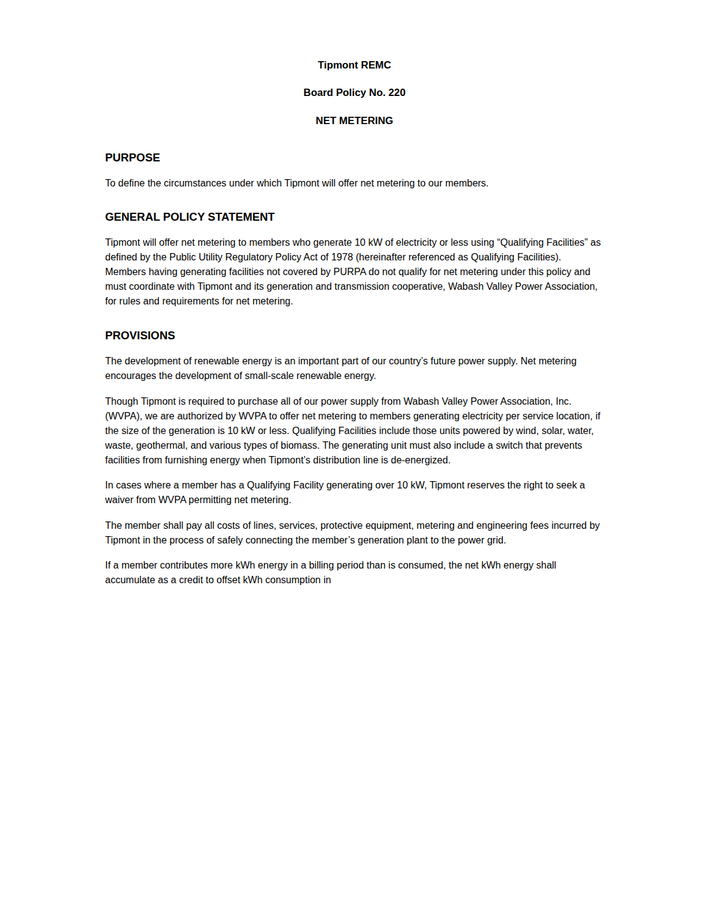Tipmont REMC
Board Policy No. 220
NET METERING
PURPOSE
To define the circumstances under which Tipmont will offer net metering to our members.
GENERAL POLICY STATEMENT
Tipmont will offer net metering to members who generate 10 kW of electricity or less using “Qualifying Facilities” as defined by the Public Utility Regulatory Policy Act of 1978 (hereinafter referenced as Qualifying Facilities). Members having generating facilities not covered by PURPA do not qualify for net metering under this policy and must coordinate with Tipmont and its generation and transmission cooperative, Wabash Valley Power Association, for rules and requirements for net metering.
PROVISIONS
The development of renewable energy is an important part of our country’s future power supply. Net metering encourages the development of small-scale renewable energy.
Though Tipmont is required to purchase all of our power supply from Wabash Valley Power Association, Inc. (WVPA), we are authorized by WVPA to offer net metering to members generating electricity per service location, if the size of the generation is 10 kW or less. Qualifying Facilities include those units powered by wind, solar, water, waste, geothermal, and various types of biomass. The generating unit must also include a switch that prevents facilities from furnishing energy when Tipmont’s distribution line is de-energized.
In cases where a member has a Qualifying Facility generating over 10 kW, Tipmont reserves the right to seek a waiver from WVPA permitting net metering.
The member shall pay all costs of lines, services, protective equipment, metering and engineering fees incurred by Tipmont in the process of safely connecting the member’s generation plant to the power grid.
If a member contributes more kWh energy in a billing period than is consumed, the net kWh energy shall accumulate as a credit to offset kWh consumption in